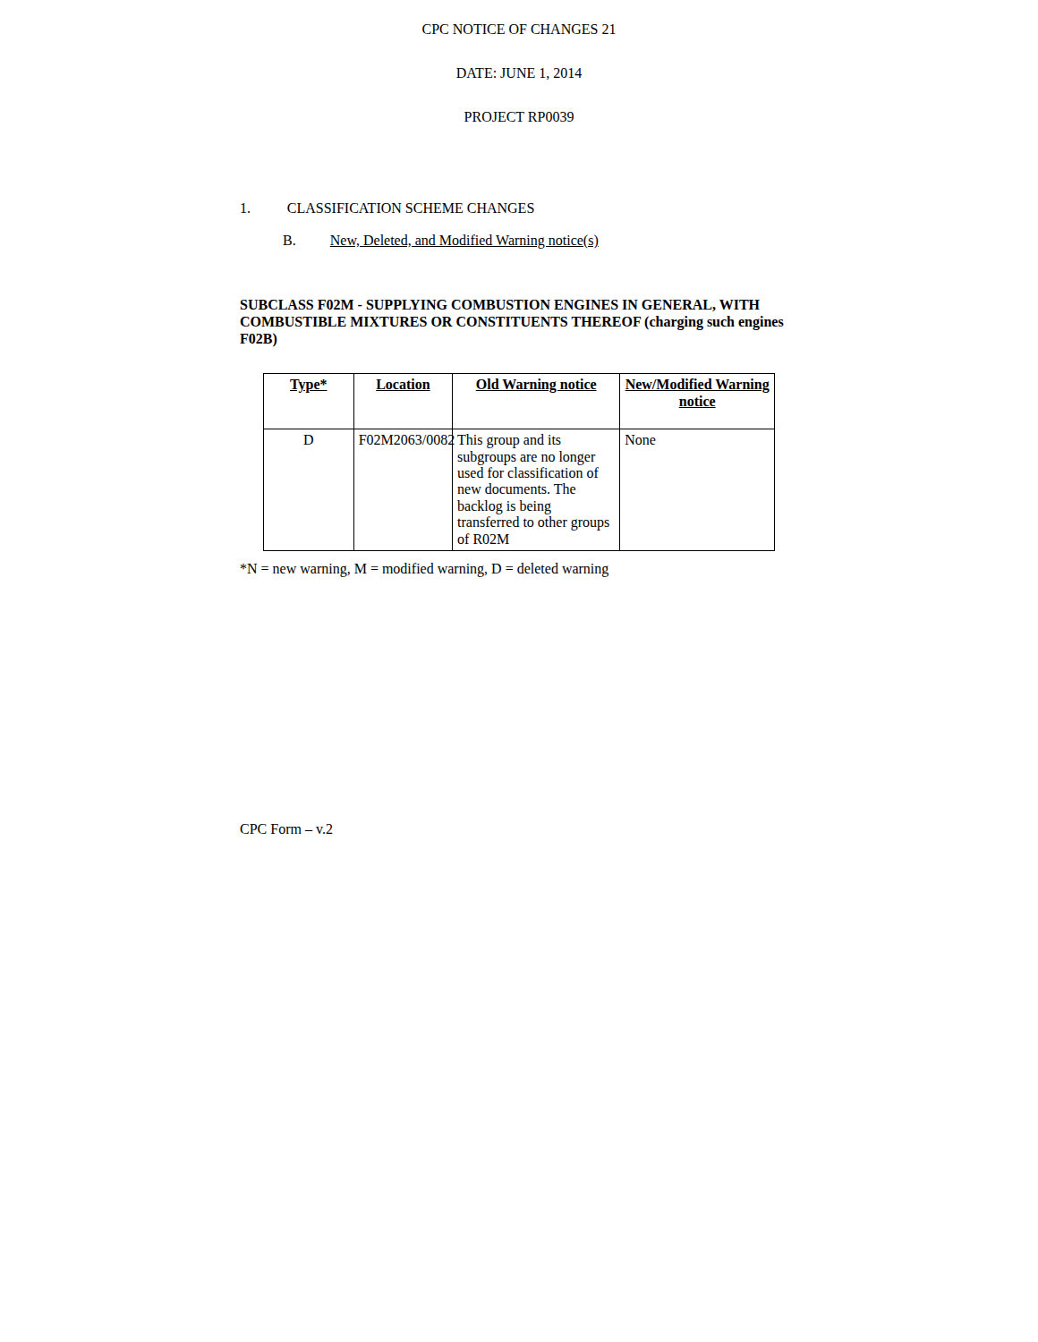CPC NOTICE OF CHANGES 21
DATE: JUNE 1, 2014
PROJECT RP0039
1.
CLASSIFICATION SCHEME CHANGES
B.
New, Deleted, and Modified Warning notice(s)
SUBCLASS F02M - SUPPLYING COMBUSTION ENGINES IN GENERAL, WITH COMBUSTIBLE MIXTURES OR CONSTITUENTS THEREOF (charging such engines F02B)
| Type* | Location | Old Warning notice | New/Modified Warning notice |
| --- | --- | --- | --- |
| D | F02M2063/0082 | This group and its subgroups are no longer used for classification of new documents. The backlog is being transferred to other groups of R02M | None |
*N = new warning, M = modified warning, D = deleted warning
CPC Form – v.2